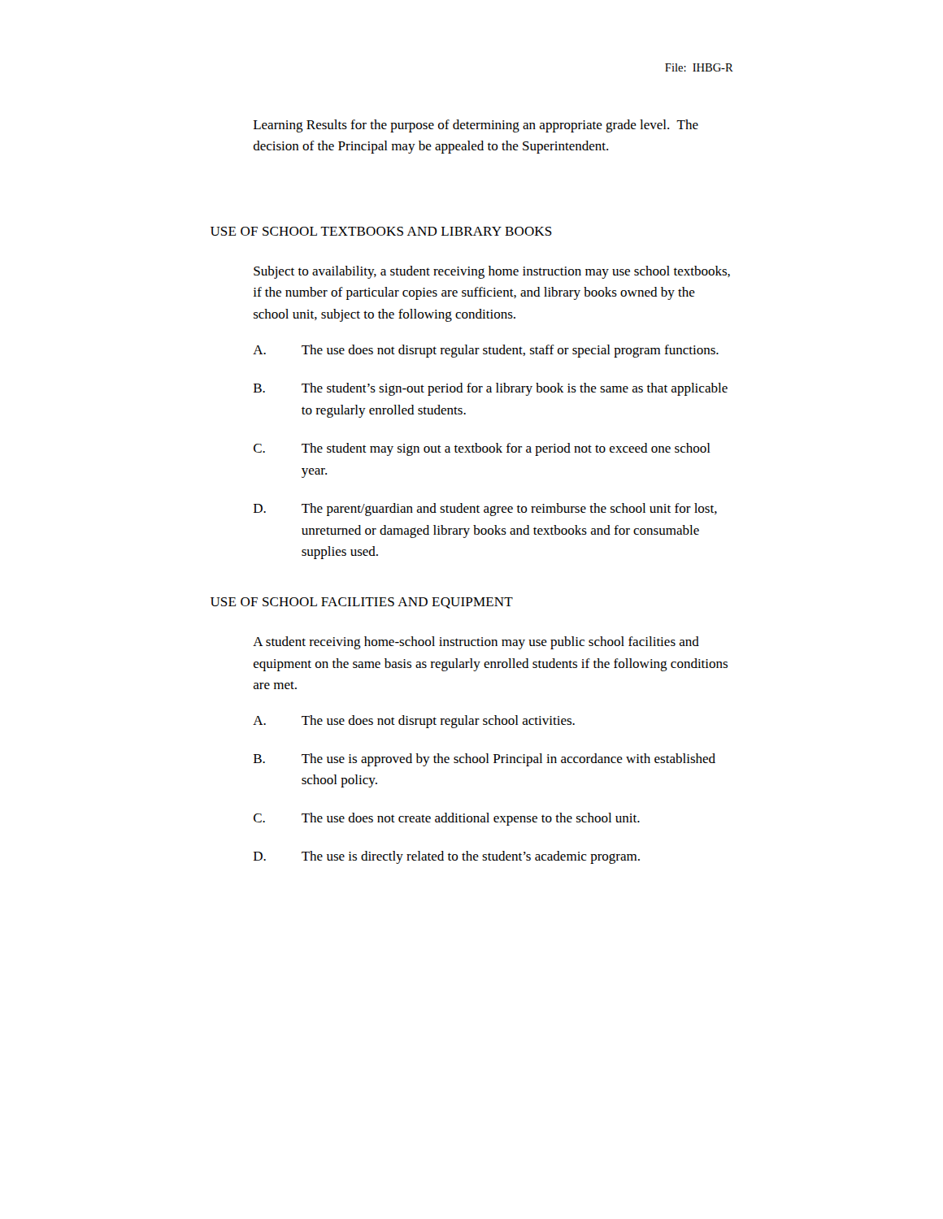File: IHBG-R
Learning Results for the purpose of determining an appropriate grade level. The decision of the Principal may be appealed to the Superintendent.
USE OF SCHOOL TEXTBOOKS AND LIBRARY BOOKS
Subject to availability, a student receiving home instruction may use school textbooks, if the number of particular copies are sufficient, and library books owned by the school unit, subject to the following conditions.
A. The use does not disrupt regular student, staff or special program functions.
B. The student’s sign-out period for a library book is the same as that applicable to regularly enrolled students.
C. The student may sign out a textbook for a period not to exceed one school year.
D. The parent/guardian and student agree to reimburse the school unit for lost, unreturned or damaged library books and textbooks and for consumable supplies used.
USE OF SCHOOL FACILITIES AND EQUIPMENT
A student receiving home-school instruction may use public school facilities and equipment on the same basis as regularly enrolled students if the following conditions are met.
A. The use does not disrupt regular school activities.
B. The use is approved by the school Principal in accordance with established school policy.
C. The use does not create additional expense to the school unit.
D. The use is directly related to the student’s academic program.